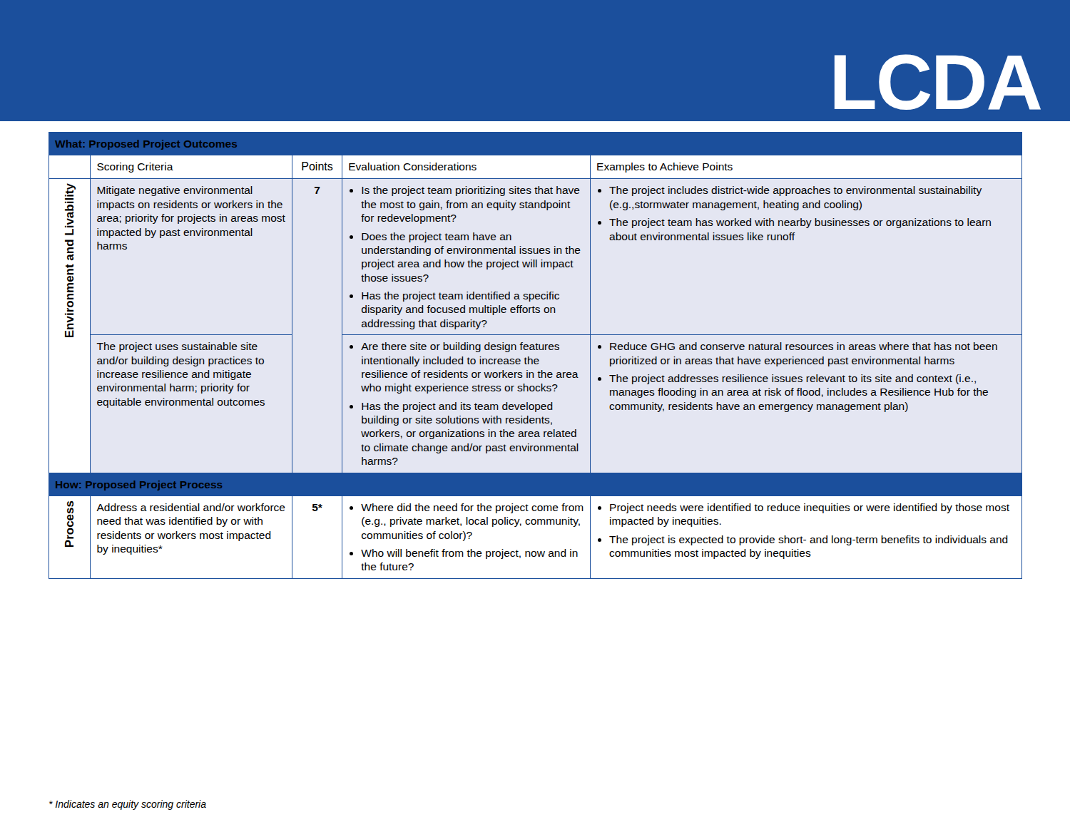LCDA
| What: Proposed Project Outcomes |
| | Scoring Criteria | Points | Evaluation Considerations | Examples to Achieve Points |
| Environment and Livability | Mitigate negative environmental impacts on residents or workers in the area; priority for projects in areas most impacted by past environmental harms | 7 | Is the project team prioritizing sites that have the most to gain, from an equity standpoint for redevelopment? Does the project team have an understanding of environmental issues in the project area and how the project will impact those issues? Has the project team identified a specific disparity and focused multiple efforts on addressing that disparity? | The project includes district-wide approaches to environmental sustainability (e.g.,stormwater management, heating and cooling) The project team has worked with nearby businesses or organizations to learn about environmental issues like runoff |
| The project uses sustainable site and/or building design practices to increase resilience and mitigate environmental harm; priority for equitable environmental outcomes | Are there site or building design features intentionally included to increase the resilience of residents or workers in the area who might experience stress or shocks? Has the project and its team developed building or site solutions with residents, workers, or organizations in the area related to climate change and/or past environmental harms? | Reduce GHG and conserve natural resources in areas where that has not been prioritized or in areas that have experienced past environmental harms The project addresses resilience issues relevant to its site and context (i.e., manages flooding in an area at risk of flood, includes a Resilience Hub for the community, residents have an emergency management plan) |
| How: Proposed Project Process |
| Process | Address a residential and/or workforce need that was identified by or with residents or workers most impacted by inequities* | 5* | Where did the need for the project come from (e.g., private market, local policy, community, communities of color)? Who will benefit from the project, now and in the future? | Project needs were identified to reduce inequities or were identified by those most impacted by inequities. The project is expected to provide short- and long-term benefits to individuals and communities most impacted by inequities |
* Indicates an equity scoring criteria